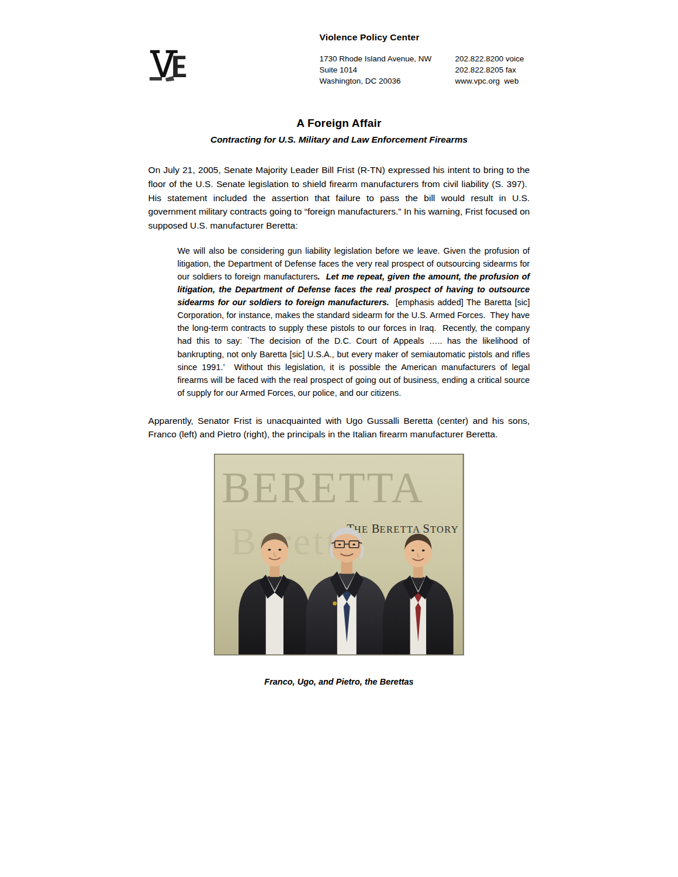Violence Policy Center
| 1730 Rhode Island Avenue, NW | 202.822.8200 voice |
| Suite 1014 | 202.822.8205 fax |
| Washington, DC 20036 | www.vpc.org web |
A Foreign Affair
Contracting for U.S. Military and Law Enforcement Firearms
On July 21, 2005, Senate Majority Leader Bill Frist (R-TN) expressed his intent to bring to the floor of the U.S. Senate legislation to shield firearm manufacturers from civil liability (S. 397). His statement included the assertion that failure to pass the bill would result in U.S. government military contracts going to “foreign manufacturers.” In his warning, Frist focused on supposed U.S. manufacturer Beretta:
We will also be considering gun liability legislation before we leave. Given the profusion of litigation, the Department of Defense faces the very real prospect of outsourcing sidearms for our soldiers to foreign manufacturers. Let me repeat, given the amount, the profusion of litigation, the Department of Defense faces the real prospect of having to outsource sidearms for our soldiers to foreign manufacturers. [emphasis added] The Baretta [sic] Corporation, for instance, makes the standard sidearm for the U.S. Armed Forces. They have the long-term contracts to supply these pistols to our forces in Iraq. Recently, the company had this to say: `The decision of the D.C. Court of Appeals ….. has the likelihood of bankrupting, not only Baretta [sic] U.S.A., but every maker of semiautomatic pistols and rifles since 1991.’ Without this legislation, it is possible the American manufacturers of legal firearms will be faced with the real prospect of going out of business, ending a critical source of supply for our Armed Forces, our police, and our citizens.
Apparently, Senator Frist is unacquainted with Ugo Gussalli Beretta (center) and his sons, Franco (left) and Pietro (right), the principals in the Italian firearm manufacturer Beretta.
BERETTA Beretta T HE B ERETTA S TORY
Franco, Ugo, and Pietro, the Berettas